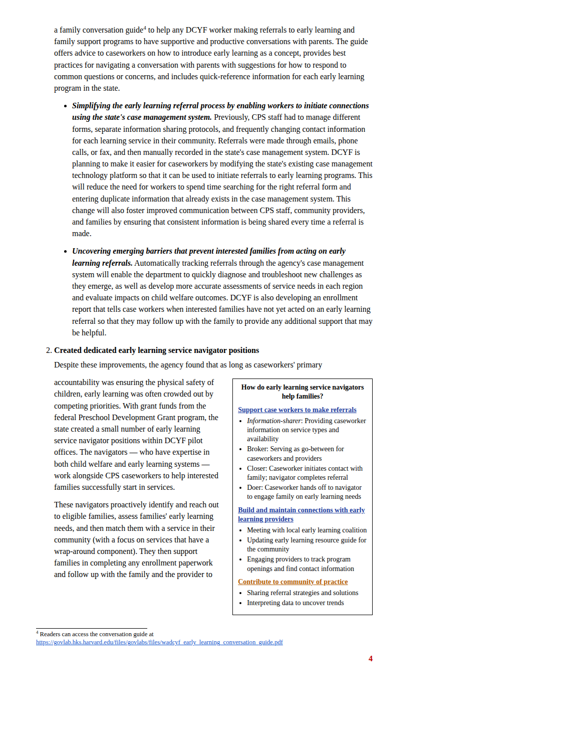a family conversation guide4 to help any DCYF worker making referrals to early learning and family support programs to have supportive and productive conversations with parents. The guide offers advice to caseworkers on how to introduce early learning as a concept, provides best practices for navigating a conversation with parents with suggestions for how to respond to common questions or concerns, and includes quick-reference information for each early learning program in the state.
Simplifying the early learning referral process by enabling workers to initiate connections using the state's case management system. Previously, CPS staff had to manage different forms, separate information sharing protocols, and frequently changing contact information for each learning service in their community. Referrals were made through emails, phone calls, or fax, and then manually recorded in the state's case management system. DCYF is planning to make it easier for caseworkers by modifying the state's existing case management technology platform so that it can be used to initiate referrals to early learning programs. This will reduce the need for workers to spend time searching for the right referral form and entering duplicate information that already exists in the case management system. This change will also foster improved communication between CPS staff, community providers, and families by ensuring that consistent information is being shared every time a referral is made.
Uncovering emerging barriers that prevent interested families from acting on early learning referrals. Automatically tracking referrals through the agency's case management system will enable the department to quickly diagnose and troubleshoot new challenges as they emerge, as well as develop more accurate assessments of service needs in each region and evaluate impacts on child welfare outcomes. DCYF is also developing an enrollment report that tells case workers when interested families have not yet acted on an early learning referral so that they may follow up with the family to provide any additional support that may be helpful.
Created dedicated early learning service navigator positions
Despite these improvements, the agency found that as long as caseworkers' primary
How do early learning service navigators help families?
Support case workers to make referrals
Information-sharer: Providing caseworker information on service types and availability
Broker: Serving as go-between for caseworkers and providers
Closer: Caseworker initiates contact with family; navigator completes referral
Doer: Caseworker hands off to navigator to engage family on early learning needs
Build and maintain connections with early learning providers
Meeting with local early learning coalition
Updating early learning resource guide for the community
Engaging providers to track program openings and find contact information
Contribute to community of practice
Sharing referral strategies and solutions
Interpreting data to uncover trends
accountability was ensuring the physical safety of children, early learning was often crowded out by competing priorities. With grant funds from the federal Preschool Development Grant program, the state created a small number of early learning service navigator positions within DCYF pilot offices. The navigators — who have expertise in both child welfare and early learning systems — work alongside CPS caseworkers to help interested families successfully start in services.
These navigators proactively identify and reach out to eligible families, assess families' early learning needs, and then match them with a service in their community (with a focus on services that have a wrap-around component). They then support families in completing any enrollment paperwork and follow up with the family and the provider to
4 Readers can access the conversation guide at
https://govlab.hks.harvard.edu/files/govlabs/files/wadcyf_early_learning_conversation_guide.pdf
4